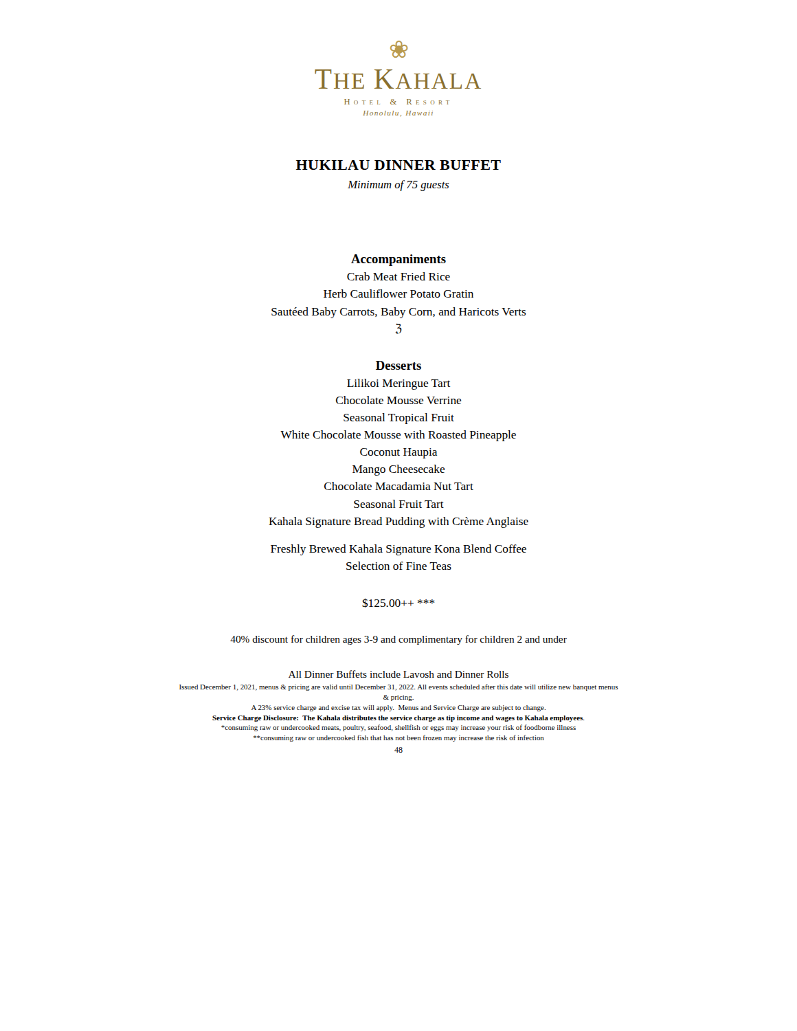❀
THE KAHALA
Hotel & Resort
Honolulu, Hawaii
HUKILAU DINNER BUFFET
Minimum of 75 guests
Accompaniments
Crab Meat Fried Rice
Herb Cauliflower Potato Gratin
Sautéed Baby Carrots, Baby Corn, and Haricots Verts
ℨ
Desserts
Lilikoi Meringue Tart
Chocolate Mousse Verrine
Seasonal Tropical Fruit
White Chocolate Mousse with Roasted Pineapple
Coconut Haupia
Mango Cheesecake
Chocolate Macadamia Nut Tart
Seasonal Fruit Tart
Kahala Signature Bread Pudding with Crème Anglaise
Freshly Brewed Kahala Signature Kona Blend Coffee
Selection of Fine Teas
$125.00++ ***
40% discount for children ages 3-9 and complimentary for children 2 and under
All Dinner Buffets include Lavosh and Dinner Rolls
Issued December 1, 2021, menus & pricing are valid until December 31, 2022. All events scheduled after this date will utilize new banquet menus & pricing.
A 23% service charge and excise tax will apply. Menus and Service Charge are subject to change.
Service Charge Disclosure: The Kahala distributes the service charge as tip income and wages to Kahala employees.
*consuming raw or undercooked meats, poultry, seafood, shellfish or eggs may increase your risk of foodborne illness
**consuming raw or undercooked fish that has not been frozen may increase the risk of infection
48